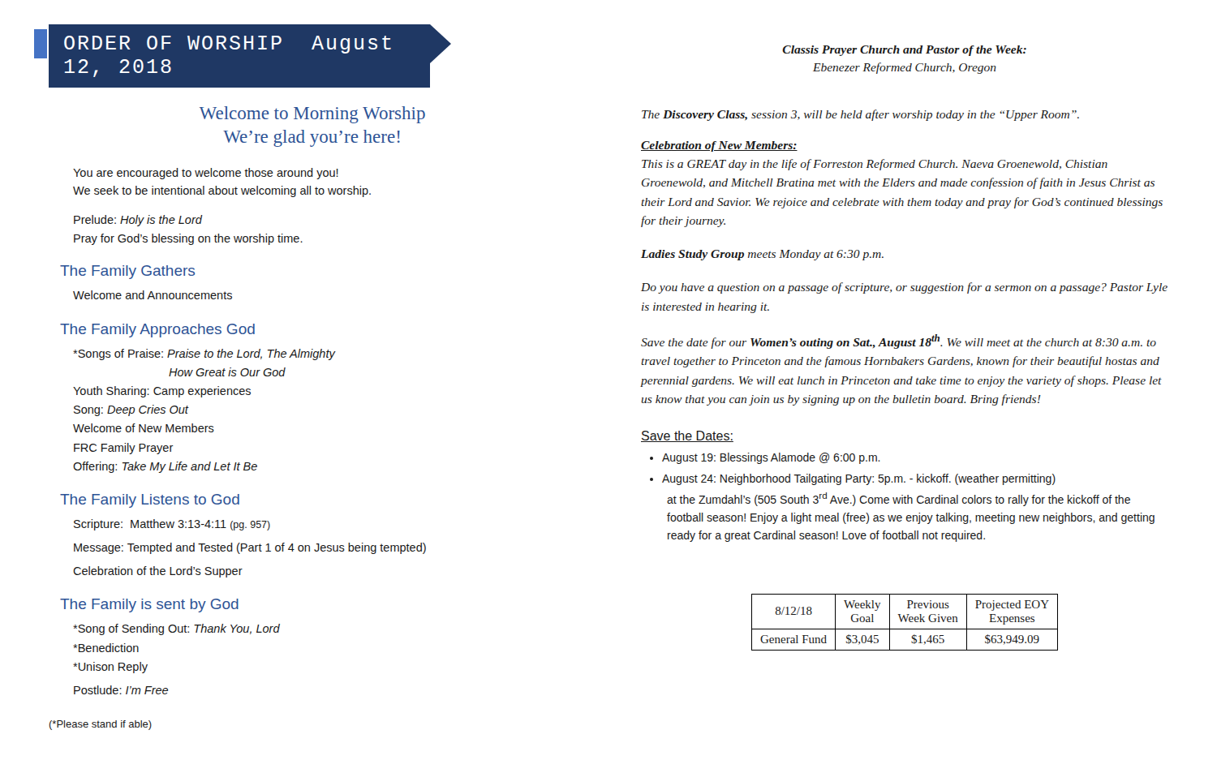ORDER OF WORSHIP August 12, 2018
Welcome to Morning Worship
We’re glad you’re here!
You are encouraged to welcome those around you!
We seek to be intentional about welcoming all to worship.
Prelude: Holy is the Lord
Pray for God’s blessing on the worship time.
The Family Gathers
Welcome and Announcements
The Family Approaches God
*Songs of Praise: Praise to the Lord, The Almighty How Great is Our God Youth Sharing: Camp experiences
Song: Deep Cries Out
Welcome of New Members
FRC Family Prayer
Offering: Take My Life and Let It Be
The Family Listens to God
Scripture: Matthew 3:13-4:11 (pg. 957)
Message: Tempted and Tested (Part 1 of 4 on Jesus being tempted)
Celebration of the Lord’s Supper
The Family is sent by God
*Song of Sending Out: Thank You, Lord
*Benediction
*Unison Reply
Postlude: I’m Free
(*Please stand if able)
Classis Prayer Church and Pastor of the Week:
Ebenezer Reformed Church, Oregon
The Discovery Class, session 3, will be held after worship today in the “Upper Room”.
Celebration of New Members:
This is a GREAT day in the life of Forreston Reformed Church. Naeva Groenewold, Chistian Groenewold, and Mitchell Bratina met with the Elders and made confession of faith in Jesus Christ as their Lord and Savior. We rejoice and celebrate with them today and pray for God’s continued blessings for their journey.
Ladies Study Group meets Monday at 6:30 p.m.
Do you have a question on a passage of scripture, or suggestion for a sermon on a passage? Pastor Lyle is interested in hearing it.
Save the date for our Women’s outing on Sat., August 18th. We will meet at the church at 8:30 a.m. to travel together to Princeton and the famous Hornbakers Gardens, known for their beautiful hostas and perennial gardens. We will eat lunch in Princeton and take time to enjoy the variety of shops. Please let us know that you can join us by signing up on the bulletin board. Bring friends!
Save the Dates:
August 19: Blessings Alamode @ 6:00 p.m.
August 24: Neighborhood Tailgating Party: 5p.m. - kickoff. (weather permitting) at the Zumdahl’s (505 South 3rd Ave.) Come with Cardinal colors to rally for the kickoff of the football season! Enjoy a light meal (free) as we enjoy talking, meeting new neighbors, and getting ready for a great Cardinal season! Love of football not required.
| 8/12/18 | Weekly Goal | Previous Week Given | Projected EOY Expenses |
| General Fund | $3,045 | $1,465 | $63,949.09 |